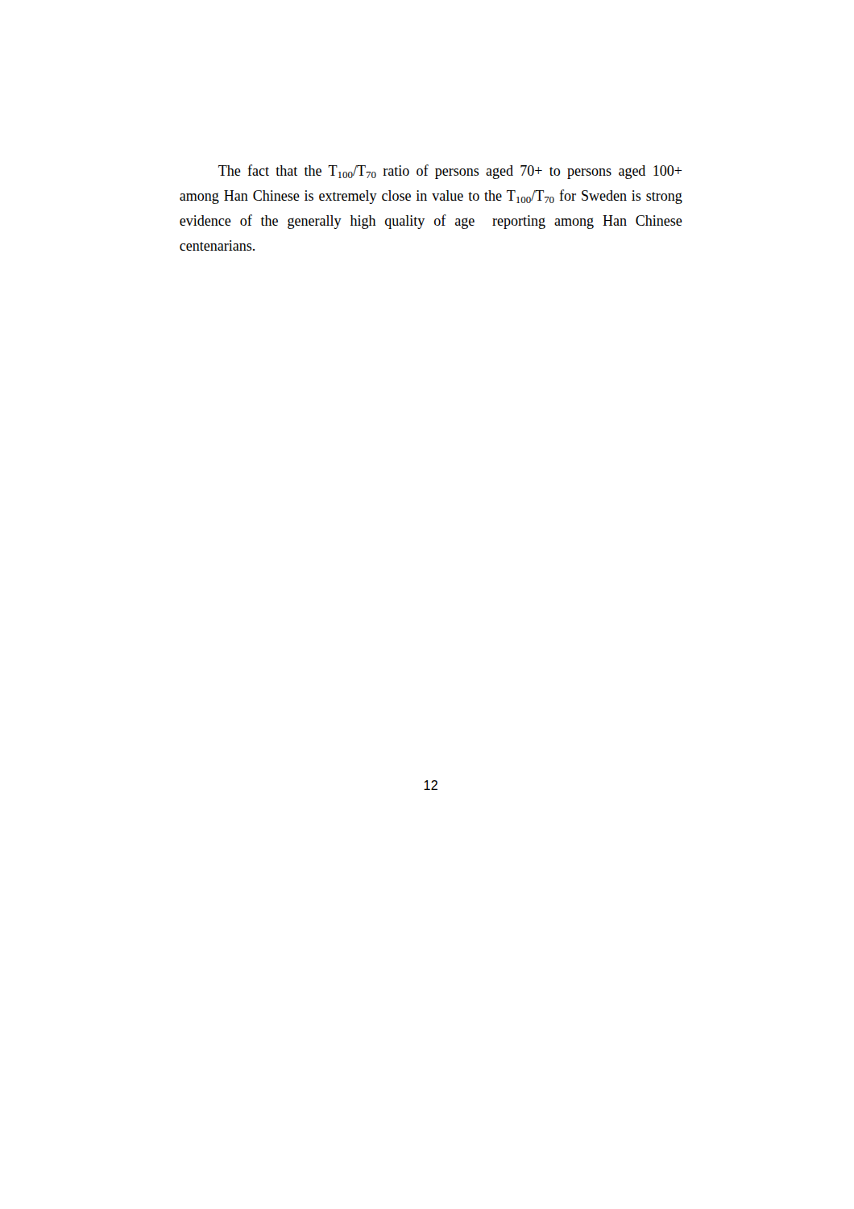The fact that the T100/T70 ratio of persons aged 70+ to persons aged 100+ among Han Chinese is extremely close in value to the T100/T70 for Sweden is strong evidence of the generally high quality of age reporting among Han Chinese centenarians.
12